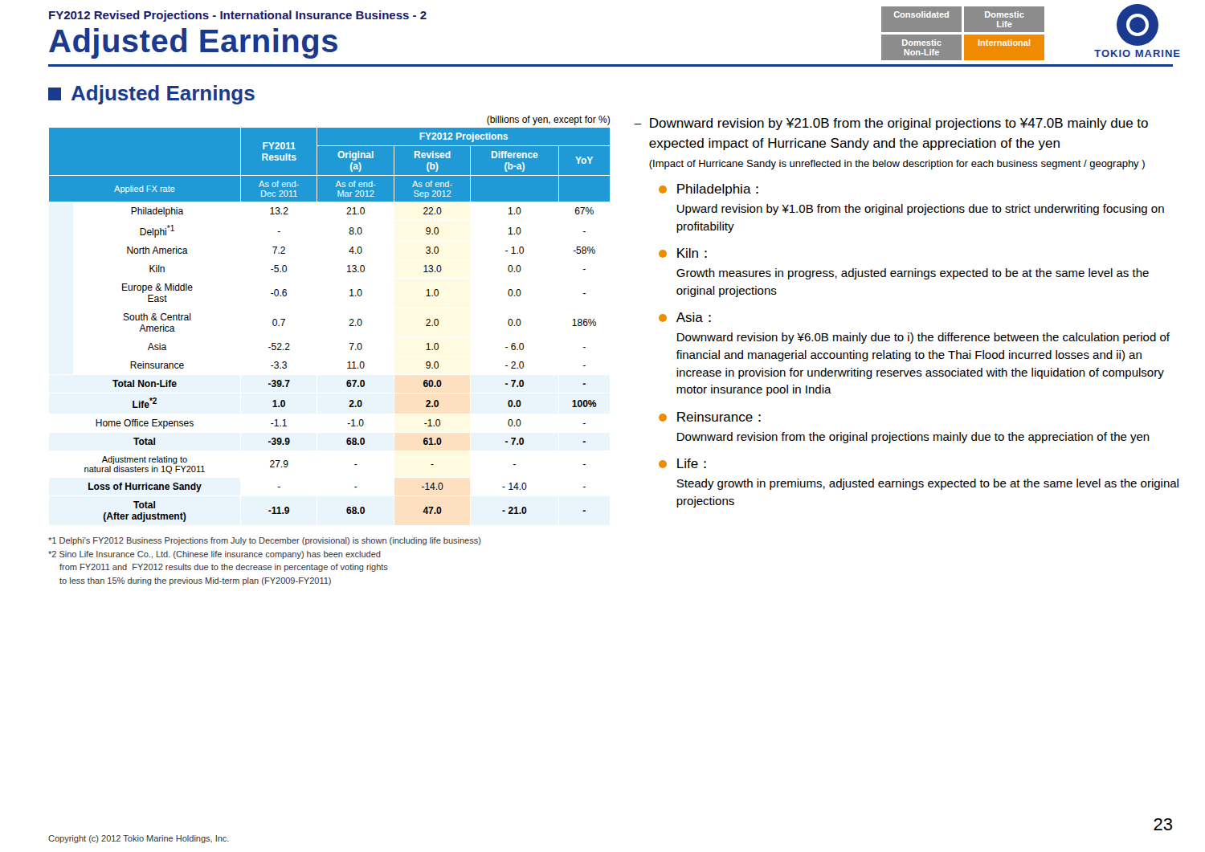FY2012 Revised Projections - International Insurance Business - 2
Adjusted Earnings
Consolidated
Domestic
Life
Domestic
Non-Life
International
TOKIO MARINE
Adjusted Earnings
(billions of yen, except for %)
| | FY2011 Results | FY2012 Projections |
| --- | --- | --- |
| Original (a) | Revised (b) | Difference (b-a) | YoY |
| Applied FX rate | As of end- Dec 2011 | As of end- Mar 2012 | As of end- Sep 2012 | | |
| | Philadelphia | 13.2 | 21.0 | 22.0 | 1.0 | 67% |
| Delphi *1 | - | 8.0 | 9.0 | 1.0 | - |
| North America | 7.2 | 4.0 | 3.0 | - 1.0 | -58% |
| Kiln | -5.0 | 13.0 | 13.0 | 0.0 | - |
| Europe & Middle East | -0.6 | 1.0 | 1.0 | 0.0 | - |
| South & Central America | 0.7 | 2.0 | 2.0 | 0.0 | 186% |
| Asia | -52.2 | 7.0 | 1.0 | - 6.0 | - |
| Reinsurance | -3.3 | 11.0 | 9.0 | - 2.0 | - |
| Total Non-Life | -39.7 | 67.0 | 60.0 | - 7.0 | - |
| Life *2 | 1.0 | 2.0 | 2.0 | 0.0 | 100% |
| Home Office Expenses | -1.1 | -1.0 | -1.0 | 0.0 | - |
| Total | -39.9 | 68.0 | 61.0 | - 7.0 | - |
| Adjustment relating to natural disasters in 1Q FY2011 | 27.9 | - | - | - | - |
| Loss of Hurricane Sandy | - | - | -14.0 | - 14.0 | - |
| Total (After adjustment) | -11.9 | 68.0 | 47.0 | - 21.0 | - |
*1 Delphi's FY2012 Business Projections from July to December (provisional) is shown (including life business)
*2 Sino Life Insurance Co., Ltd. (Chinese life insurance company) has been excluded
from FY2011 and FY2012 results due to the decrease in percentage of voting rights
to less than 15% during the previous Mid-term plan (FY2009-FY2011)
–
Downward revision by ¥21.0B from the original projections to ¥47.0B mainly due to expected impact of Hurricane Sandy and the appreciation of the yen
(Impact of Hurricane Sandy is unreflected in the below description for each business segment / geography )
Philadelphia：
Upward revision by ¥1.0B from the original projections due to strict underwriting focusing on profitability
Kiln：
Growth measures in progress, adjusted earnings expected to be at the same level as the original projections
Asia：
Downward revision by ¥6.0B mainly due to i) the difference between the calculation period of financial and managerial accounting relating to the Thai Flood incurred losses and ii) an increase in provision for underwriting reserves associated with the liquidation of compulsory motor insurance pool in India
Reinsurance：
Downward revision from the original projections mainly due to the appreciation of the yen
Life：
Steady growth in premiums, adjusted earnings expected to be at the same level as the original projections
Copyright (c) 2012 Tokio Marine Holdings, Inc.
23